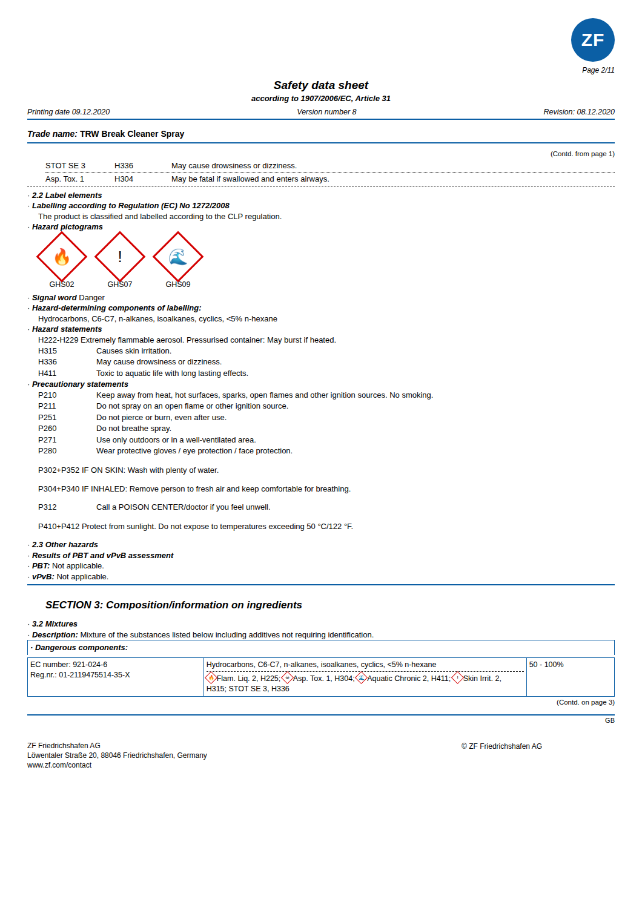ZF
Page 2/11
Safety data sheet
according to 1907/2006/EC, Article 31
Printing date 09.12.2020 Version number 8 Revision: 08.12.2020
Trade name: TRW Break Cleaner Spray
(Contd. from page 1)
STOT SE 3
H336
May cause drowsiness or dizziness.
Asp. Tox. 1
H304
May be fatal if swallowed and enters airways.
· 2.2 Label elements
· Labelling according to Regulation (EC) No 1272/2008
The product is classified and labelled according to the CLP regulation.
· Hazard pictograms
🔥
GHS02
!
GHS07
🌊
GHS09
· Signal word Danger
· Hazard-determining components of labelling:
Hydrocarbons, C6-C7, n-alkanes, isoalkanes, cyclics, <5% n-hexane
· Hazard statements
H222-H229 Extremely flammable aerosol. Pressurised container: May burst if heated.
H315
Causes skin irritation.
H336
May cause drowsiness or dizziness.
H411
Toxic to aquatic life with long lasting effects.
· Precautionary statements
P210
Keep away from heat, hot surfaces, sparks, open flames and other ignition sources. No smoking.
P211
Do not spray on an open flame or other ignition source.
P251
Do not pierce or burn, even after use.
P260
Do not breathe spray.
P271
Use only outdoors or in a well-ventilated area.
P280
Wear protective gloves / eye protection / face protection.
P302+P352 IF ON SKIN: Wash with plenty of water.
P304+P340 IF INHALED: Remove person to fresh air and keep comfortable for breathing.
P312
Call a POISON CENTER/doctor if you feel unwell.
P410+P412 Protect from sunlight. Do not expose to temperatures exceeding 50 °C/122 °F.
· 2.3 Other hazards
· Results of PBT and vPvB assessment
· PBT: Not applicable.
· vPvB: Not applicable.
SECTION 3: Composition/information on ingredients
· 3.2 Mixtures
· Description: Mixture of the substances listed below including additives not requiring identification.
· Dangerous components:
| EC number: 921-024-6 Reg.nr.: 01-2119475514-35-X | Hydrocarbons, C6-C7, n-alkanes, isoalkanes, cyclics, <5% n-hexane 🔥 Flam. Liq. 2, H225; ☠ Asp. Tox. 1, H304; 🌊 Aquatic Chronic 2, H411; ! Skin Irrit. 2, H315; STOT SE 3, H336 | 50 - 100% |
(Contd. on page 3)
GB
ZF Friedrichshafen AG
Löwentaler Straße 20, 88046 Friedrichshafen, Germany
www.zf.com/contact
© ZF Friedrichshafen AG